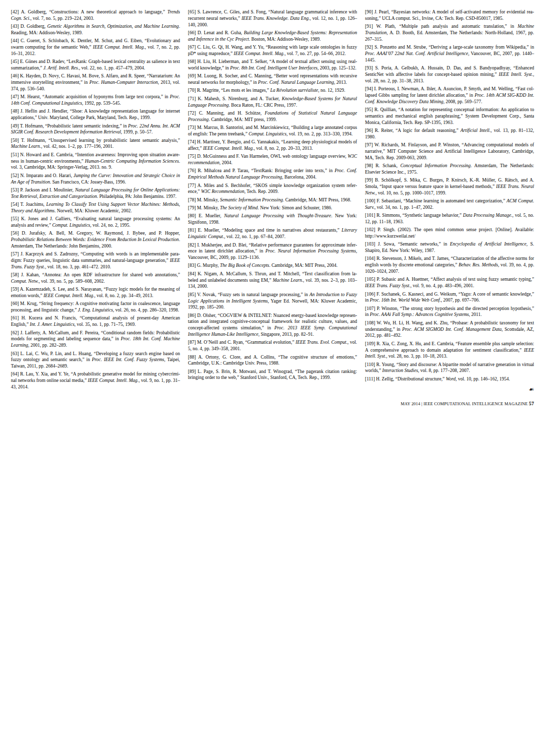[42] A. Goldberg, “Constructions: A new theoretical approach to language,” Trends Cogn. Sci., vol. 7, no. 5, pp. 219–224, 2003.
[43] D. Goldberg, Genetic Algorithms in Search, Optimization, and Machine Learning. Reading, MA: Addison-Wesley, 1989.
[44] C. Gueret, S. Schlobach, K. Dentler, M. Schut, and G. Eiben, “Evolutionary and swarm computing for the semantic Web,” IEEE Comput. Intell. Mag., vol. 7, no. 2, pp. 16–31, 2012.
[45] E. Günes and D. Radev, “LexRank: Graph-based lexical centrality as salience in text summarization,” J. Artif. Intell. Res., vol. 22, no. 1, pp. 457–479, 2004.
[46] K. Hayden, D. Novy, C. Havasi, M. Bove, S. Alfaro, and R. Speer, “Narratarium: An immersive storytelling environment,” in Proc. Human-Computer Interaction, 2013, vol. 374, pp. 536–540.
[47] M. Hearst, “Automatic acquisition of hyponyms from large text corpora,” in Proc. 14th Conf. Computational Linguistics, 1992, pp. 539–545.
[48] J. Heflin and J. Hendler, “Shoe: A knowledge representation language for internet applications,” Univ. Maryland, College Park, Maryland, Tech. Rep., 1999.
[49] T. Hofmann, “Probabilistic latent semantic indexing,” in Proc. 22nd Annu. Int. ACM SIGIR Conf. Research Development Information Retrieval, 1999, p. 50–57.
[50] T. Hofmann, “Unsupervised learning by probabilistic latent semantic analysis,” Machine Learn., vol. 42, nos. 1–2, pp. 177–196, 2001.
[51] N. Howard and E. Cambria, “Intention awareness: Improving upon situation awareness in human-centric environments,” Human-Centric Computing Information Sciences. vol. 3, Cambridge, MA: Springer-Verlag, 2013. no. 9.
[52] N. Imparato and O. Harari, Jumping the Curve: Innovation and Strategic Choice in An Age of Transition. San Francisco, CA: Jossey-Bass, 1996.
[53] P. Jackson and I. Moulinier, Natural Language Processing for Online Applications: Text Retrieval, Extraction and Categorization. Philadelphia, PA: John Benjamins. 1997.
[54] T. Joachims, Learning To Classify Text Using Support Vector Machines: Methods, Theory and Algorithms. Norwell, MA: Kluwer Academic, 2002.
[55] K. Jones and J. Galliers, “Evaluating natural language processing systems: An analysis and review,” Comput. Linguistics, vol. 24, no. 2, 1995.
[56] D. Jurafsky, A. Bell, M. Gregory, W. Raymond, J. Bybee, and P. Hopper, Probabilistic Relations Between Words: Evidence From Reduction In Lexical Production. Amsterdam, The Netherlands: John Benjamins, 2000.
[57] J. Kacprzyk and S. Zadrozny, “Computing with words is an implementable paradigm: Fuzzy queries, linguistic data summaries, and natural-language generation,” IEEE Trans. Fuzzy Syst., vol. 18, no. 3, pp. 461–472. 2010.
[58] J. Kahan, “Annotea: An open RDF infrastructure for shared web annotations,” Comput. Netw., vol. 39, no. 5, pp. 589–608, 2002.
[59] A. Kazemzadeh, S. Lee, and S. Narayanan, “Fuzzy logic models for the meaning of emotion words,” IEEE Comput. Intell. Mag., vol. 8, no. 2, pp. 34–49, 2013.
[60] M. Krug, “String frequency: A cognitive motivating factor in coalescence, language processing, and linguistic change,” J. Eng. Linguistics, vol. 26, no. 4, pp. 286–320, 1998.
[61] H. Kucera and N. Francis, “Computational analysis of present-day American English,” Int. J. Amer. Linguistics, vol. 35, no. 1, pp. 71–75, 1969.
[62] J. Lafferty, A. McCallum, and F. Pereira, “Conditional random fields: Probabilistic models for segmenting and labeling sequence data,” in Proc. 18th Int. Conf. Machine Learning, 2001, pp. 282–289.
[63] L. Lai, C. Wu, P. Lin, and L. Huang, “Developing a fuzzy search engine based on fuzzy ontology and semantic search,” in Proc. IEEE Int. Conf. Fuzzy Systems, Taipei, Taiwan, 2011, pp. 2684–2689.
[64] R. Lau, Y. Xia, and Y. Ye, “A probabilistic generative model for mining cybercriminal networks from online social media,” IEEE Comput. Intell. Mag., vol. 9, no. 1, pp. 31–43, 2014.
[65] S. Lawrence, C. Giles, and S. Fong, “Natural language grammatical inference with recurrent neural networks,” IEEE Trans. Knowledge. Data Eng., vol. 12, no. 1, pp. 126–140, 2000.
[66] D. Lenat and R. Guha, Building Large Knowledge-Based Systems: Representation and Inference in the Cyc Project. Boston, MA: Addison-Wesley, 1989.
[67] C. Liu, G. Qi, H. Wang, and Y. Yu, “Reasoning with large scale ontologies in fuzzy pD* using mapreduce,” IEEE Comput. Intell. Mag., vol. 7, no. 27, pp. 54–66, 2012.
[68] H. Liu, H. Lieberman, and T. Selker, “A model of textual affect sensing using real-world knowledge,” in Proc. 8th Int. Conf. Intelligent User Interfaces, 2003, pp. 125–132.
[69] M. Luong, R. Socher, and C. Manning, “Better word representations with recursive neural networks for morphology,” in Proc. Conf. Natural Language Learning, 2013.
[70] R. Magritte, “Les mots et les images,” La Révolution surréaliste, no. 12, 1929.
[71] K. Mahesh, S. Nirenburg, and A. Tucker, Knowledge-Based Systems for Natural Language Processing. Boca Raton, FL: CRC Press, 1997.
[72] C. Manning, and H. Schütze, Foundations of Statistical Natural Language Processing. Cambridge, MA: MIT press, 1999.
[73] M. Marcus, B. Santorini, and M. Marcinkiewicz, “Building a large annotated corpus of english: The penn treebank,” Comput. Linguistics, vol. 19, no. 2, pp. 313–330, 1994.
[74] H. Martinez, Y. Bengio, and G. Yannakakis, “Learning deep physiological models of affect,” IEEE Comput. Intell. Mag., vol. 8, no. 2, pp. 20–33, 2013.
[75] D. McGuinness and F. Van Harmelen, OWL web ontology language overview, W3C recommendation, 2004.
[76] R. Mihalcea and P. Tarau, “TextRank: Bringing order into texts,” in Proc. Conf. Empirical Methods Natural Language Processing, Barcelona, 2004.
[77] A. Miles and S. Bechhofer, “SKOS simple knowledge organization system reference,” W3C Recommendation, Tech. Rep. 2009.
[78] M. Minsky, Semantic Information Processing. Cambridge, MA: MIT Press, 1968.
[79] M. Minsky, The Society of Mind. New York: Simon and Schuster, 1986.
[80] E. Mueller, Natural Language Processing with Thought-Treasure. New York: Signifonn, 1998.
[81] E. Mueller, “Modeling space and time in narratives about restaurants,” Literary Linguistic Comput., vol. 22, no. 1, pp. 67–84, 2007.
[82] I. Mukherjee, and D. Blei, “Relative performance guarantees for approximate inference in latent dirichlet allocation,” in Proc. Neural Information Processing Systems, Vancouver, BC, 2009, pp. 1129–1136.
[83] G. Murphy, The Big Book of Concepts. Cambridge, MA: MIT Press, 2004.
[84] K. Nigam, A. McCallum, S. Thrun, and T. Mitchell, “Text classification from labeled and unlabeled documents using EM,” Machine Learn., vol. 39, nos. 2–3, pp. 103–134, 2000.
[85] V. Novak, “Fuzzy sets in natural language processing,” in An Introduction to Fuzzy Logic Applications in Intelligent Systems, Yager Ed. Norwell, MA: Kluwer Academic, 1992, pp. 185–200.
[86] D. Olsher, “COGVIEW & INTELNET: Nuanced energy-based knowledge representation and integrated cognitive-conceptual framework for realistic culture, values, and concept-affected systems simulation,” in Proc. 2013 IEEE Symp. Computational Intelligence Human-Like Intelligence, Singapore, 2013, pp. 82–91.
[87] M. O’Neill and C. Ryan, “Grammatical evolution,” IEEE Trans. Evol. Comput., vol. 5, no. 4, pp. 349–358, 2001.
[88] A. Ortony, G. Clore, and A. Collins, “The cognitive structure of emotions,” Cambridge, U.K.: Cambridge Univ. Press, 1988.
[89] L. Page, S. Brin, R. Motwani, and T. Winograd, “The pagerank citation ranking: bringing order to the web,” Stanford Univ., Stanford, CA, Tech. Rep., 1999.
[90] J. Pearl, “Bayesian networks: A model of self-activated memory for evidential reasoning,” UCLA comput. Sci., Irvine, CA: Tech. Rep. CSD-850017, 1985.
[91] W. Plath, “Multiple path analysis and automatic translation,” in Machine Translation, A. D. Booth, Ed. Amsterdam, The Netherlands: North-Holland, 1967, pp. 267–315.
[92] S. Ponzetto and M. Strube, “Deriving a large-scale taxonomy from Wikipedia,” in Proc. AAAI’07 22nd Nat. Conf. Artificial Intelligence, Vancouver, BC, 2007, pp. 1440–1445.
[93] S. Poria, A. Gelbukh, A. Hussain, D. Das, and S. Bandyopadhyay, “Enhanced SenticNet with affective labels for concept-based opinion mining,” IEEE Intell. Syst., vol. 28, no. 2, pp. 31–38, 2013.
[94] I. Porteous, I. Newman, A. Ihler, A. Asuncion, P. Smyth, and M. Welling, “Fast collapsed Gibbs sampling for latent dirichlet allocation,” in Proc. 14th ACM SIG-KDD Int. Conf. Knowledge Discovery Data Mining, 2008, pp. 569–577.
[95] R. Quillian, “A notation for representing conceptual information: An application to semantics and mechanical english paraphrasing,” System Development Corp., Santa Monica, California, Tech. Rep. SP-1395, 1963.
[96] R. Reiter, “A logic for default reasoning,” Artificial Intell., vol. 13, pp. 81–132, 1980.
[97] W. Richards, M. Finlayson, and P. Winston, “Advancing computational models of narrative,” MIT Computer Science and Artificial Intelligence Laboratory, Cambridge, MA, Tech. Rep. 2009-063, 2009.
[98] R. Schank, Conceptual Information Processing. Amsterdam, The Netherlands: Elsevier Science Inc., 1975.
[99] B. Schölkopf, S. Mika, C. Burges, P. Knirsch, K.-R. Müller, G. Rätsch, and A. Smola, “Input space versus feature space in kernel-based methods,” IEEE Trans. Neural Netw., vol. 10, no. 5, pp. 1000–1017, 1999.
[100] F. Sebastiani, “Machine learning in automated text categorization,” ACM Comput. Surv., vol. 34, no. 1, pp. 1–47, 2002.
[101] R. Simmons, “Synthetic language behavior,” Data Processing Manage., vol. 5, no. 12, pp. 11–18, 1963.
[102] P. Singh. (2002). The open mind common sense project. [Online]. Available: http://www.kurzweilai.net/
[103] J. Sowa, “Semantic networks,” in Encyclopedia of Artificial Intelligence, S. Shapiro, Ed. New York: Wiley, 1987.
[104] R. Stevenson, J. Mikels, and T. James, “Characterization of the affective norms for english words by discrete emotional categories,” Behav. Res. Methods, vol. 39, no. 4, pp. 1020–1024, 2007.
[105] P. Subasic and A. Huettner, “Affect analysis of text using fuzzy semantic typing,” IEEE Trans. Fuzzy Syst., vol. 9, no. 4, pp. 483–496, 2001.
[106] F. Suchanek, G. Kasneci, and G. Weikum, “Yago: A core of semantic knowledge,” in Proc. 16th Int. World Wide Web Conf., 2007, pp. 697–706.
[107] P. Winston, “The strong story hypothesis and the directed perception hypothesis,” in Proc. AAAi Fall Symp.: Advances Cognitive Systems, 2011.
[108] W. Wu, H. Li, H. Wang, and K. Zhu, “Probase: A probabilistic taxonomy for text understanding,” in Proc. ACM SIGMOD Int. Conf. Management Data, Scottsdale, AZ, 2012, pp. 481–492.
[109] R. Xia, C. Zong, X. Hu, and E. Cambria, “Feature ensemble plus sample selection: A comprehensive approach to domain adaptation for sentiment classification,” IEEE Intell. Syst., vol. 28, no. 3, pp. 10–18, 2013.
[110] R. Young, “Story and discourse: A bipartite model of narrative generation in virtual worlds,” Interaction Studies, vol. 8, pp. 177–208, 2007.
[111] H. Zellig, “Distributional structure,” Word, vol. 10, pp. 146–162, 1954.
☙
MAY 2014 | IEEE COMPUTATIONAL INTELLIGENCE MAGAZINE 57